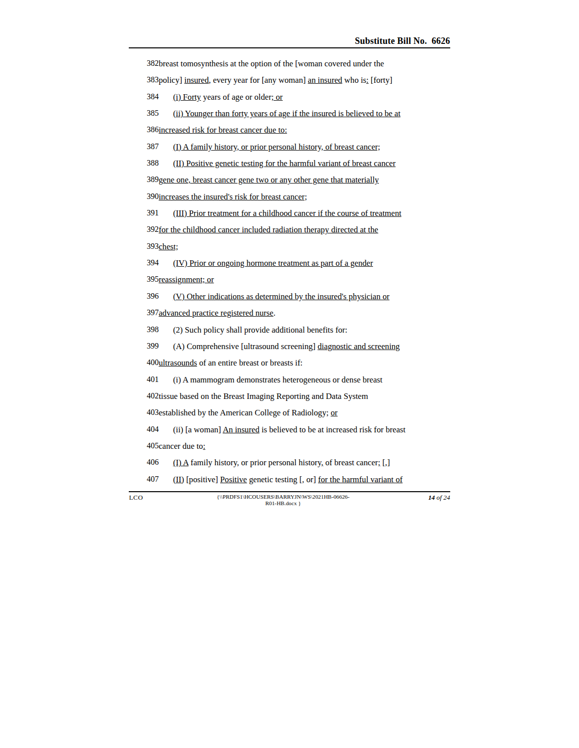Substitute Bill No. 6626
| 382 | breast tomosynthesis at the option of the [woman covered under the |
| 383 | policy ] insured , every year for [any woman] an insured who is : [forty] |
| 384 | (i) Forty years of age or older ; or |
| 385 | (ii) Younger than forty years of age if the insured is believed to be at |
| 386 | increased risk for breast cancer due to: |
| 387 | (I) A family history, or prior personal history, of breast cancer; |
| 388 | (II) Positive genetic testing for the harmful variant of breast cancer |
| 389 | gene one, breast cancer gene two or any other gene that materially |
| 390 | increases the insured's risk for breast cancer; |
| 391 | (III) Prior treatment for a childhood cancer if the course of treatment |
| 392 | for the childhood cancer included radiation therapy directed at the |
| 393 | chest; |
| 394 | (IV) Prior or ongoing hormone treatment as part of a gender |
| 395 | reassignment; or |
| 396 | (V) Other indications as determined by the insured's physician or |
| 397 | advanced practice registered nurse . |
| 398 | (2) Such policy shall provide additional benefits for: |
| 399 | (A) Comprehensive [ultrasound screening] diagnostic and screening |
| 400 | ultrasounds of an entire breast or breasts if: |
| 401 | (i) A mammogram demonstrates heterogeneous or dense breast |
| 402 | tissue based on the Breast Imaging Reporting and Data System |
| 403 | established by the American College of Radiology; or |
| 404 | (ii) [a woman] An insured is believed to be at increased risk for breast |
| 405 | cancer due to : |
| 406 | (I) A family history , or prior personal history , of breast cancer ; [,] |
| 407 | (II) [positive] Positive genetic testing [, or] for the harmful variant of |
LCO
{\\PRDFS1\HCOUSERS\BARRYJN\WS\2021HB-06626-
R01-HB.docx }
14 of 24